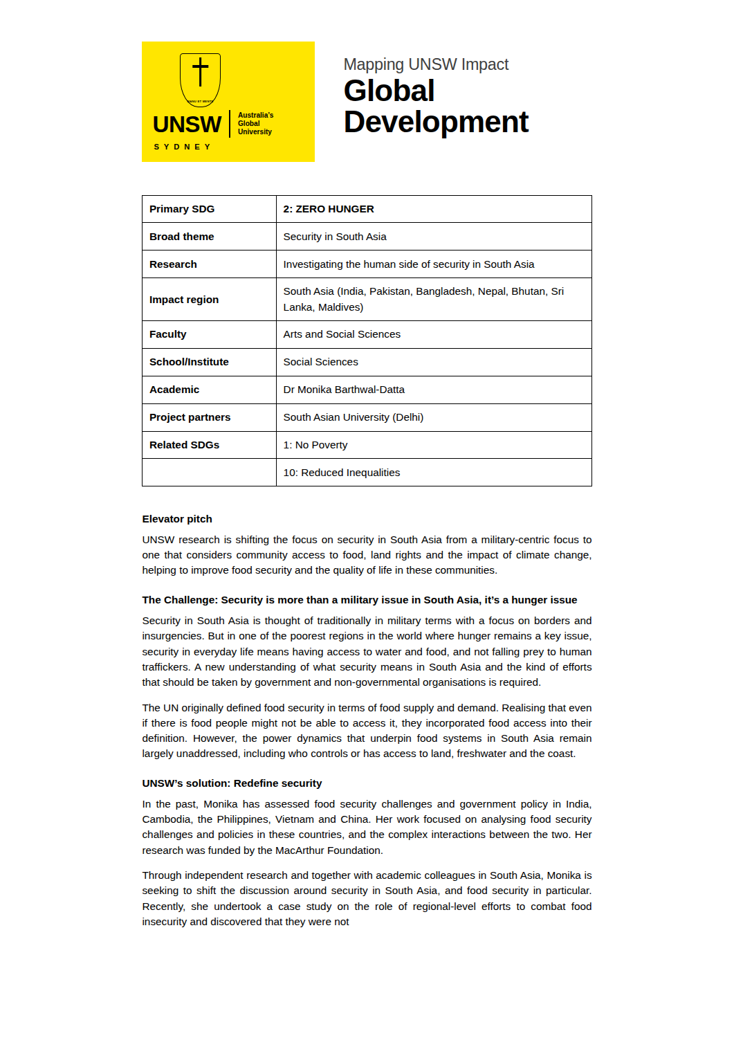MANU ET MENTE
UNSW
Australia’s
Global
University
SYDNEY
Mapping UNSW Impact
Global Development
| Primary SDG | 2: ZERO HUNGER |
| Broad theme | Security in South Asia |
| Research | Investigating the human side of security in South Asia |
| Impact region | South Asia (India, Pakistan, Bangladesh, Nepal, Bhutan, Sri Lanka, Maldives) |
| Faculty | Arts and Social Sciences |
| School/Institute | Social Sciences |
| Academic | Dr Monika Barthwal-Datta |
| Project partners | South Asian University (Delhi) |
| Related SDGs | 1: No Poverty |
| | 10: Reduced Inequalities |
Elevator pitch
UNSW research is shifting the focus on security in South Asia from a military-centric focus to one that considers community access to food, land rights and the impact of climate change, helping to improve food security and the quality of life in these communities.
The Challenge: Security is more than a military issue in South Asia, it’s a hunger issue
Security in South Asia is thought of traditionally in military terms with a focus on borders and insurgencies. But in one of the poorest regions in the world where hunger remains a key issue, security in everyday life means having access to water and food, and not falling prey to human traffickers. A new understanding of what security means in South Asia and the kind of efforts that should be taken by government and non-governmental organisations is required.
The UN originally defined food security in terms of food supply and demand. Realising that even if there is food people might not be able to access it, they incorporated food access into their definition. However, the power dynamics that underpin food systems in South Asia remain largely unaddressed, including who controls or has access to land, freshwater and the coast.
UNSW’s solution: Redefine security
In the past, Monika has assessed food security challenges and government policy in India, Cambodia, the Philippines, Vietnam and China. Her work focused on analysing food security challenges and policies in these countries, and the complex interactions between the two. Her research was funded by the MacArthur Foundation.
Through independent research and together with academic colleagues in South Asia, Monika is seeking to shift the discussion around security in South Asia, and food security in particular. Recently, she undertook a case study on the role of regional-level efforts to combat food insecurity and discovered that they were not